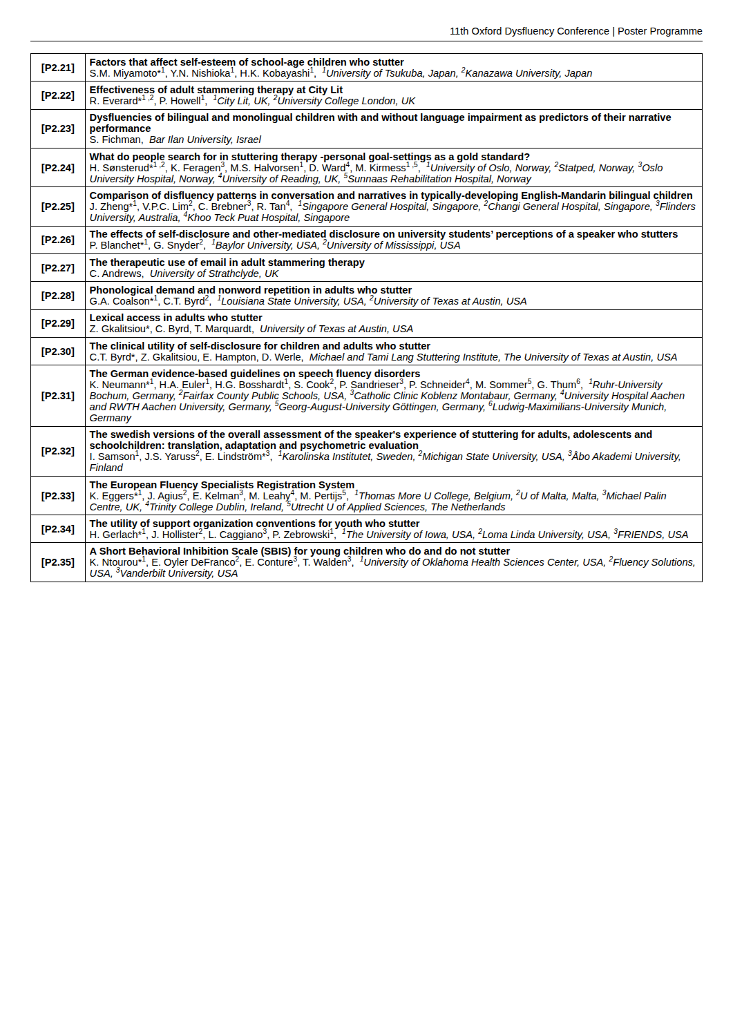11th Oxford Dysfluency Conference | Poster Programme
| [P2.21] | Factors that affect self-esteem of school-age children who stutter S.M. Miyamoto* 1 , Y.N. Nishioka 1 , H.K. Kobayashi 1 , 1 University of Tsukuba, Japan, 2 Kanazawa University, Japan |
| [P2.22] | Effectiveness of adult stammering therapy at City Lit R. Everard* 1 ,2 , P. Howell 1 , 1 City Lit, UK, 2 University College London, UK |
| [P2.23] | Dysfluencies of bilingual and monolingual children with and without language impairment as predictors of their narrative performance S. Fichman, Bar Ilan University, Israel |
| [P2.24] | What do people search for in stuttering therapy -personal goal-settings as a gold standard? H. Sønsterud* 1 ,2 , K. Feragen 3 , M.S. Halvorsen 1 , D. Ward 4 , M. Kirmess 1 ,5 , 1 University of Oslo, Norway, 2 Statped, Norway, 3 Oslo University Hospital, Norway, 4 University of Reading, UK, 5 Sunnaas Rehabilitation Hospital, Norway |
| [P2.25] | Comparison of disfluency patterns in conversation and narratives in typically-developing English-Mandarin bilingual children J. Zheng* 1 , V.P.C. Lim 2 , C. Brebner 3 , R. Tan 4 , 1 Singapore General Hospital, Singapore, 2 Changi General Hospital, Singapore, 3 Flinders University, Australia, 4 Khoo Teck Puat Hospital, Singapore |
| [P2.26] | The effects of self-disclosure and other-mediated disclosure on university students’ perceptions of a speaker who stutters P. Blanchet* 1 , G. Snyder 2 , 1 Baylor University, USA, 2 University of Mississippi, USA |
| [P2.27] | The therapeutic use of email in adult stammering therapy C. Andrews, University of Strathclyde, UK |
| [P2.28] | Phonological demand and nonword repetition in adults who stutter G.A. Coalson* 1 , C.T. Byrd 2 , 1 Louisiana State University, USA, 2 University of Texas at Austin, USA |
| [P2.29] | Lexical access in adults who stutter Z. Gkalitsiou*, C. Byrd, T. Marquardt, University of Texas at Austin, USA |
| [P2.30] | The clinical utility of self-disclosure for children and adults who stutter C.T. Byrd*, Z. Gkalitsiou, E. Hampton, D. Werle, Michael and Tami Lang Stuttering Institute, The University of Texas at Austin, USA |
| [P2.31] | The German evidence-based guidelines on speech fluency disorders K. Neumann* 1 , H.A. Euler 1 , H.G. Bosshardt 1 , S. Cook 2 , P. Sandrieser 3 , P. Schneider 4 , M. Sommer 5 , G. Thum 6 , 1 Ruhr-University Bochum, Germany, 2 Fairfax County Public Schools, USA, 3 Catholic Clinic Koblenz Montabaur, Germany, 4 University Hospital Aachen and RWTH Aachen University, Germany, 5 Georg-August-University Göttingen, Germany, 6 Ludwig-Maximilians-University Munich, Germany |
| [P2.32] | The swedish versions of the overall assessment of the speaker's experience of stuttering for adults, adolescents and schoolchildren: translation, adaptation and psychometric evaluation I. Samson 1 , J.S. Yaruss 2 , E. Lindström* 3 , 1 Karolinska Institutet, Sweden, 2 Michigan State University, USA, 3 Åbo Akademi University, Finland |
| [P2.33] | The European Fluency Specialists Registration System K. Eggers* 1 , J. Agius 2 , E. Kelman 3 , M. Leahy 4 , M. Pertijs 5 , 1 Thomas More U College, Belgium, 2 U of Malta, Malta, 3 Michael Palin Centre, UK, 4 Trinity College Dublin, Ireland, 5 Utrecht U of Applied Sciences, The Netherlands |
| [P2.34] | The utility of support organization conventions for youth who stutter H. Gerlach* 1 , J. Hollister 2 , L. Caggiano 3 , P. Zebrowski 1 , 1 The University of Iowa, USA, 2 Loma Linda University, USA, 3 FRIENDS, USA |
| [P2.35] | A Short Behavioral Inhibition Scale (SBIS) for young children who do and do not stutter K. Ntourou* 1 , E. Oyler DeFranco 2 , E. Conture 3 , T. Walden 3 , 1 University of Oklahoma Health Sciences Center, USA, 2 Fluency Solutions, USA, 3 Vanderbilt University, USA |